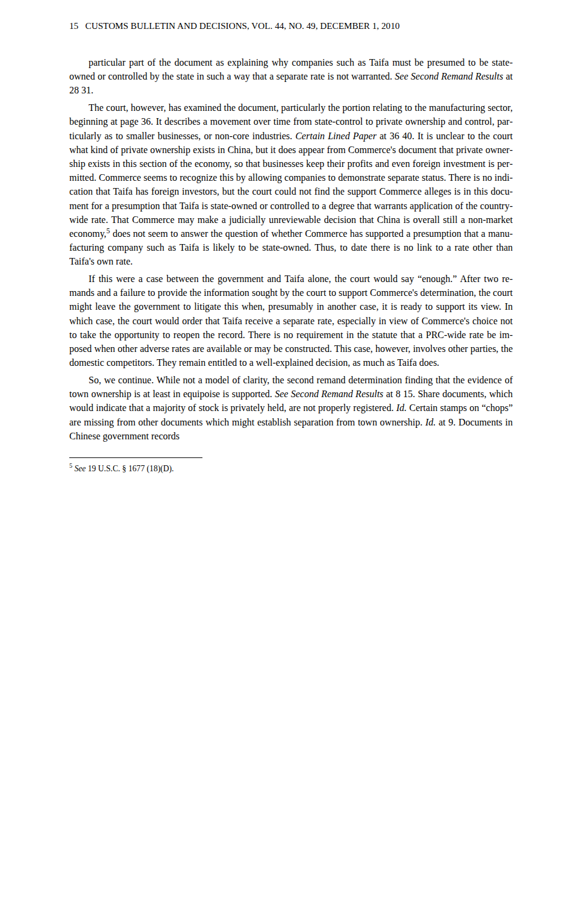15 CUSTOMS BULLETIN AND DECISIONS, VOL. 44, NO. 49, DECEMBER 1, 2010
particular part of the document as explaining why companies such as Taifa must be presumed to be state-owned or controlled by the state in such a way that a separate rate is not warranted. See Second Remand Results at 28 31.
The court, however, has examined the document, particularly the portion relating to the manufacturing sector, beginning at page 36. It describes a movement over time from state-control to private ownership and control, particularly as to smaller businesses, or non-core industries. Certain Lined Paper at 36 40. It is unclear to the court what kind of private ownership exists in China, but it does appear from Commerce's document that private ownership exists in this section of the economy, so that businesses keep their profits and even foreign investment is permitted. Commerce seems to recognize this by allowing companies to demonstrate separate status. There is no indication that Taifa has foreign investors, but the court could not find the support Commerce alleges is in this document for a presumption that Taifa is state-owned or controlled to a degree that warrants application of the country-wide rate. That Commerce may make a judicially unreviewable decision that China is overall still a non-market economy,5 does not seem to answer the question of whether Commerce has supported a presumption that a manufacturing company such as Taifa is likely to be state-owned. Thus, to date there is no link to a rate other than Taifa's own rate.
If this were a case between the government and Taifa alone, the court would say “enough.” After two remands and a failure to provide the information sought by the court to support Commerce's determination, the court might leave the government to litigate this when, presumably in another case, it is ready to support its view. In which case, the court would order that Taifa receive a separate rate, especially in view of Commerce's choice not to take the opportunity to reopen the record. There is no requirement in the statute that a PRC-wide rate be imposed when other adverse rates are available or may be constructed. This case, however, involves other parties, the domestic competitors. They remain entitled to a well-explained decision, as much as Taifa does.
So, we continue. While not a model of clarity, the second remand determination finding that the evidence of town ownership is at least in equipoise is supported. See Second Remand Results at 8 15. Share documents, which would indicate that a majority of stock is privately held, are not properly registered. Id. Certain stamps on “chops” are missing from other documents which might establish separation from town ownership. Id. at 9. Documents in Chinese government records
5 See 19 U.S.C. § 1677 (18)(D).